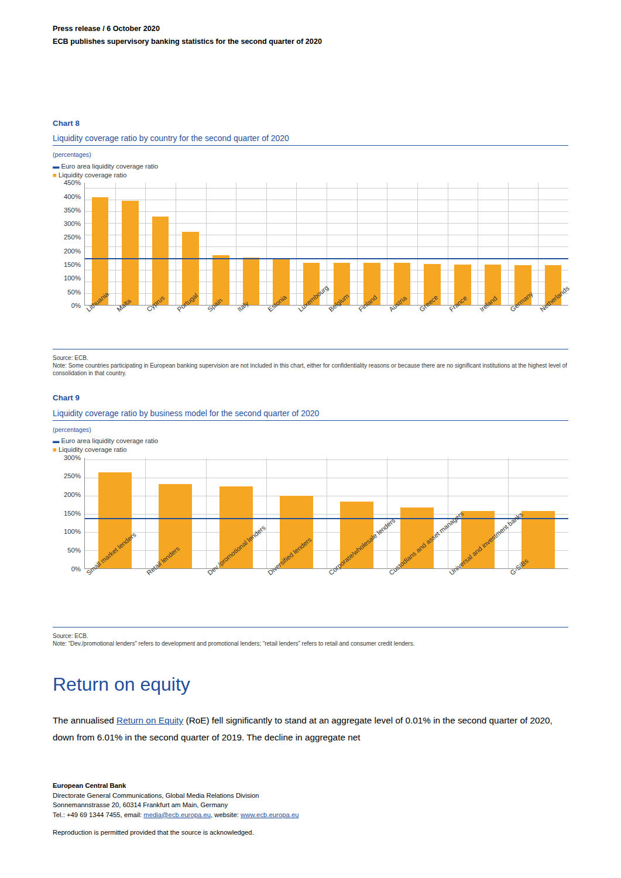Press release / 6 October 2020
ECB publishes supervisory banking statistics for the second quarter of 2020
Chart 8
Liquidity coverage ratio by country for the second quarter of 2020
(percentages)
▬ Euro area liquidity coverage ratio
■ Liquidity coverage ratio
450% 400% 350% 300% 250% 200% 150% 100% 50% 0%
Lithuania Malta Cyprus Portugal Spain Italy Estonia Luxembourg Belgium Finland Austria Greece France Ireland Germany Netherlands
Source: ECB. Note: Some countries participating in European banking supervision are not included in this chart, either for confidentiality reasons or because there are no significant institutions at the highest level of consolidation in that country.
Chart 9
Liquidity coverage ratio by business model for the second quarter of 2020
(percentages)
▬ Euro area liquidity coverage ratio
■ Liquidity coverage ratio
300% 250% 200% 150% 100% 50% 0%
Small market lenders Retail lenders Dev./promotional lenders Diversified lenders Corporate/wholesale lenders Custodians and asset managers Universal and investment banks G-SIBs
Source: ECB. Note: “Dev./promotional lenders” refers to development and promotional lenders; “retail lenders” refers to retail and consumer credit lenders.
Return on equity
The annualised Return on Equity (RoE) fell significantly to stand at an aggregate level of 0.01% in the second quarter of 2020, down from 6.01% in the second quarter of 2019. The decline in aggregate net
European Central Bank
Directorate General Communications, Global Media Relations Division
Sonnemannstrasse 20, 60314 Frankfurt am Main, Germany
Tel.: +49 69 1344 7455, email: media@ecb.europa.eu, website: www.ecb.europa.eu
Reproduction is permitted provided that the source is acknowledged.